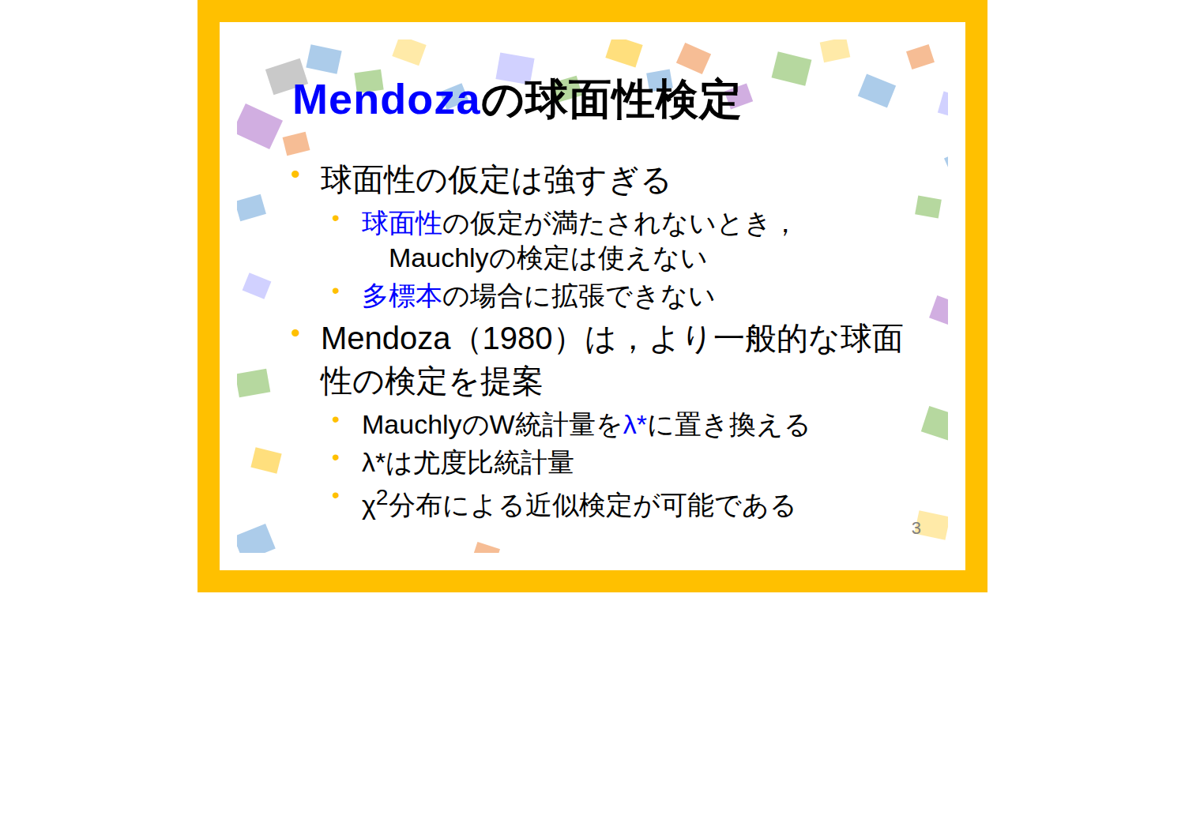Mendozaの球面性検定
球面性の仮定は強すぎる
球面性の仮定が満たされないとき，
　Mauchlyの検定は使えない
多標本の場合に拡張できない
Mendoza（1980）は，より一般的な球面性の検定を提案
MauchlyのW統計量をλ*に置き換える
λ*は尤度比統計量
χ2分布による近似検定が可能である
3